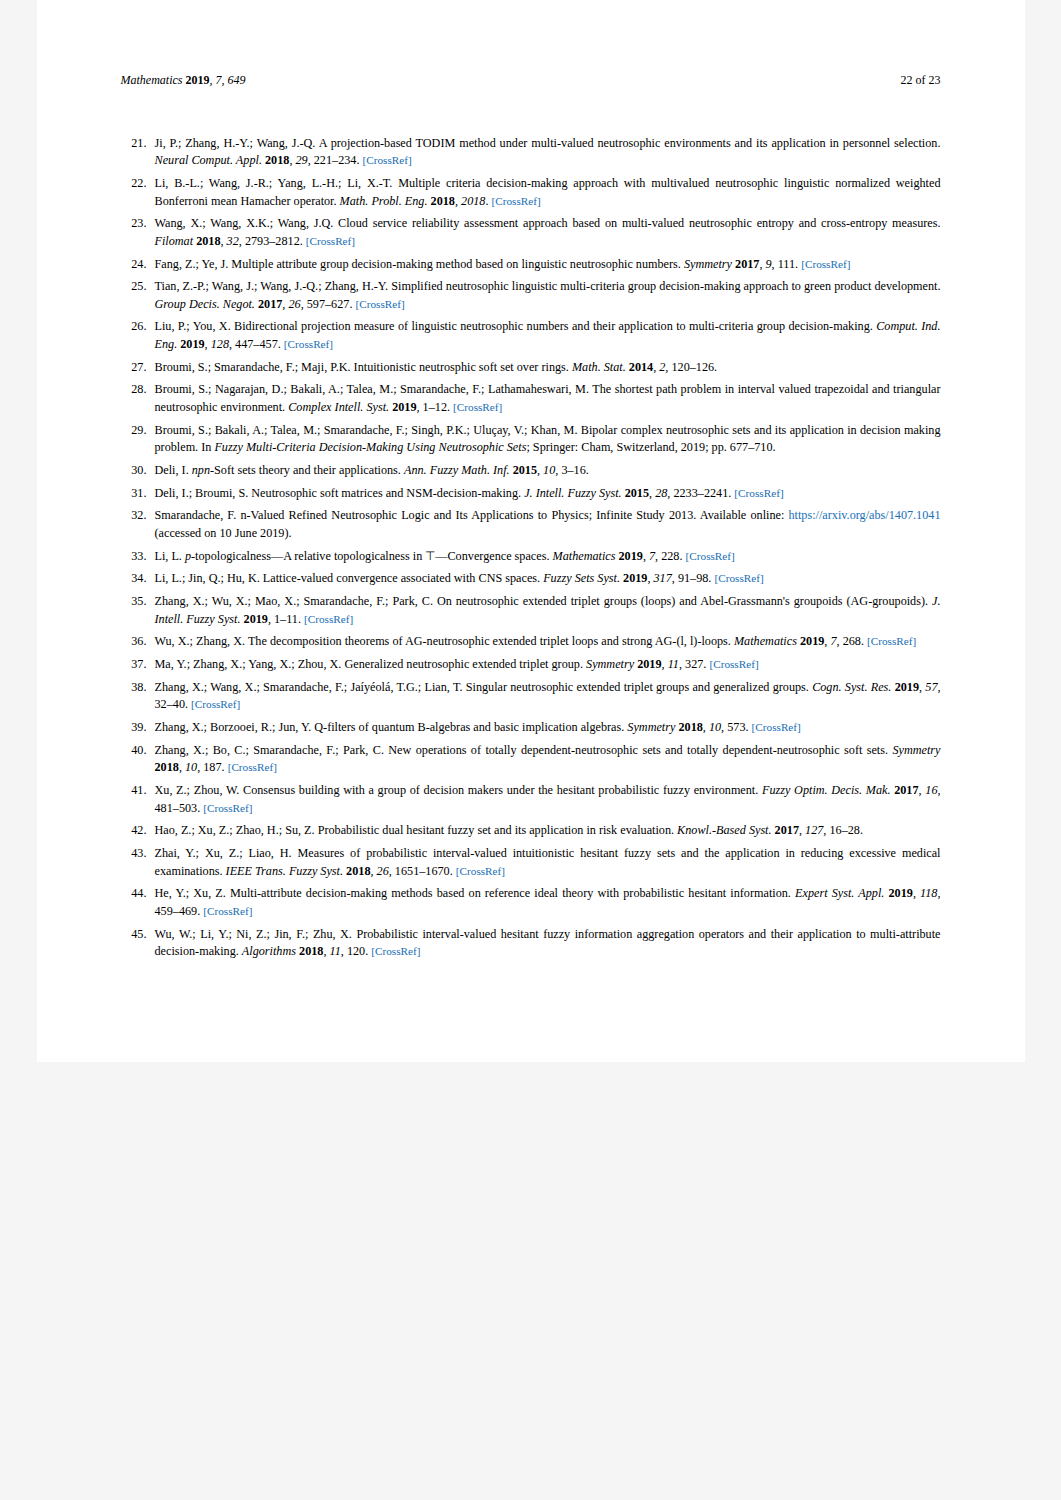Mathematics 2019, 7, 649 22 of 23
Ji, P.; Zhang, H.-Y.; Wang, J.-Q. A projection-based TODIM method under multi-valued neutrosophic environments and its application in personnel selection. Neural Comput. Appl. 2018, 29, 221–234. CrossRef
Li, B.-L.; Wang, J.-R.; Yang, L.-H.; Li, X.-T. Multiple criteria decision-making approach with multivalued neutrosophic linguistic normalized weighted Bonferroni mean Hamacher operator. Math. Probl. Eng. 2018, 2018. CrossRef
Wang, X.; Wang, X.K.; Wang, J.Q. Cloud service reliability assessment approach based on multi-valued neutrosophic entropy and cross-entropy measures. Filomat 2018, 32, 2793–2812. CrossRef
Fang, Z.; Ye, J. Multiple attribute group decision-making method based on linguistic neutrosophic numbers. Symmetry 2017, 9, 111. CrossRef
Tian, Z.-P.; Wang, J.; Wang, J.-Q.; Zhang, H.-Y. Simplified neutrosophic linguistic multi-criteria group decision-making approach to green product development. Group Decis. Negot. 2017, 26, 597–627. CrossRef
Liu, P.; You, X. Bidirectional projection measure of linguistic neutrosophic numbers and their application to multi-criteria group decision-making. Comput. Ind. Eng. 2019, 128, 447–457. CrossRef
Broumi, S.; Smarandache, F.; Maji, P.K. Intuitionistic neutrosphic soft set over rings. Math. Stat. 2014, 2, 120–126.
Broumi, S.; Nagarajan, D.; Bakali, A.; Talea, M.; Smarandache, F.; Lathamaheswari, M. The shortest path problem in interval valued trapezoidal and triangular neutrosophic environment. Complex Intell. Syst. 2019, 1–12. CrossRef
Broumi, S.; Bakali, A.; Talea, M.; Smarandache, F.; Singh, P.K.; Uluçay, V.; Khan, M. Bipolar complex neutrosophic sets and its application in decision making problem. In Fuzzy Multi-Criteria Decision-Making Using Neutrosophic Sets; Springer: Cham, Switzerland, 2019; pp. 677–710.
Deli, I. npn-Soft sets theory and their applications. Ann. Fuzzy Math. Inf. 2015, 10, 3–16.
Deli, I.; Broumi, S. Neutrosophic soft matrices and NSM-decision-making. J. Intell. Fuzzy Syst. 2015, 28, 2233–2241. CrossRef
Smarandache, F. n-Valued Refined Neutrosophic Logic and Its Applications to Physics; Infinite Study 2013. Available online: https://arxiv.org/abs/1407.1041 (accessed on 10 June 2019).
Li, L. p-topologicalness—A relative topologicalness in ⊤—Convergence spaces. Mathematics 2019, 7, 228. CrossRef
Li, L.; Jin, Q.; Hu, K. Lattice-valued convergence associated with CNS spaces. Fuzzy Sets Syst. 2019, 317, 91–98. CrossRef
Zhang, X.; Wu, X.; Mao, X.; Smarandache, F.; Park, C. On neutrosophic extended triplet groups (loops) and Abel-Grassmann's groupoids (AG-groupoids). J. Intell. Fuzzy Syst. 2019, 1–11. CrossRef
Wu, X.; Zhang, X. The decomposition theorems of AG-neutrosophic extended triplet loops and strong AG-(l, l)-loops. Mathematics 2019, 7, 268. CrossRef
Ma, Y.; Zhang, X.; Yang, X.; Zhou, X. Generalized neutrosophic extended triplet group. Symmetry 2019, 11, 327. CrossRef
Zhang, X.; Wang, X.; Smarandache, F.; Jaíyéolá, T.G.; Lian, T. Singular neutrosophic extended triplet groups and generalized groups. Cogn. Syst. Res. 2019, 57, 32–40. CrossRef
Zhang, X.; Borzooei, R.; Jun, Y. Q-filters of quantum B-algebras and basic implication algebras. Symmetry 2018, 10, 573. CrossRef
Zhang, X.; Bo, C.; Smarandache, F.; Park, C. New operations of totally dependent-neutrosophic sets and totally dependent-neutrosophic soft sets. Symmetry 2018, 10, 187. CrossRef
Xu, Z.; Zhou, W. Consensus building with a group of decision makers under the hesitant probabilistic fuzzy environment. Fuzzy Optim. Decis. Mak. 2017, 16, 481–503. CrossRef
Hao, Z.; Xu, Z.; Zhao, H.; Su, Z. Probabilistic dual hesitant fuzzy set and its application in risk evaluation. Knowl.-Based Syst. 2017, 127, 16–28.
Zhai, Y.; Xu, Z.; Liao, H. Measures of probabilistic interval-valued intuitionistic hesitant fuzzy sets and the application in reducing excessive medical examinations. IEEE Trans. Fuzzy Syst. 2018, 26, 1651–1670. CrossRef
He, Y.; Xu, Z. Multi-attribute decision-making methods based on reference ideal theory with probabilistic hesitant information. Expert Syst. Appl. 2019, 118, 459–469. CrossRef
Wu, W.; Li, Y.; Ni, Z.; Jin, F.; Zhu, X. Probabilistic interval-valued hesitant fuzzy information aggregation operators and their application to multi-attribute decision-making. Algorithms 2018, 11, 120. CrossRef